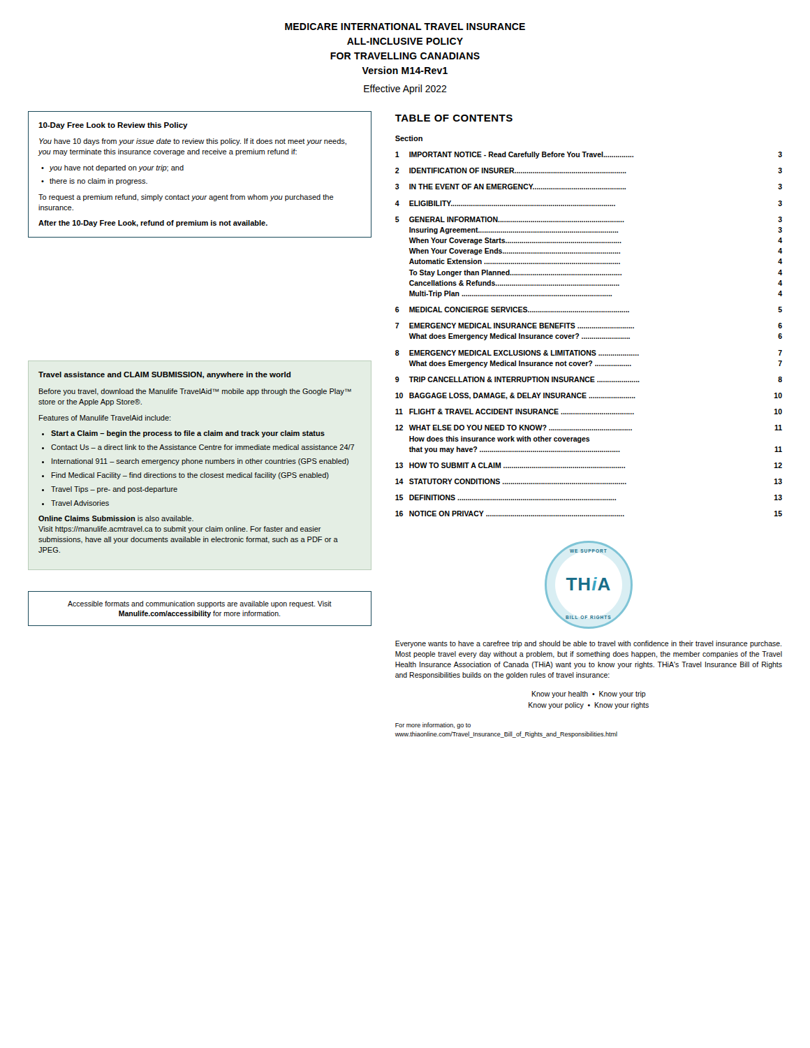MEDICARE INTERNATIONAL TRAVEL INSURANCE
ALL-INCLUSIVE POLICY
FOR TRAVELLING CANADIANS
Version M14-Rev1
Effective April 2022
10-Day Free Look to Review this Policy
You have 10 days from your issue date to review this policy. If it does not meet your needs, you may terminate this insurance coverage and receive a premium refund if:
you have not departed on your trip; and
there is no claim in progress.
To request a premium refund, simply contact your agent from whom you purchased the insurance.
After the 10-Day Free Look, refund of premium is not available.
Travel assistance and CLAIM SUBMISSION, anywhere in the world
Before you travel, download the Manulife TravelAid™ mobile app through the Google Play™ store or the Apple App Store®.
Features of Manulife TravelAid include:
Start a Claim – begin the process to file a claim and track your claim status
Contact Us – a direct link to the Assistance Centre for immediate medical assistance 24/7
International 911 – search emergency phone numbers in other countries (GPS enabled)
Find Medical Facility – find directions to the closest medical facility (GPS enabled)
Travel Tips – pre- and post-departure
Travel Advisories
Online Claims Submission is also available.
Visit https://manulife.acmtravel.ca to submit your claim online. For faster and easier submissions, have all your documents available in electronic format, such as a PDF or a JPEG.
Accessible formats and communication supports are available upon request. Visit Manulife.com/accessibility for more information.
TABLE OF CONTENTS
Section
| 1 | IMPORTANT NOTICE - Read Carefully Before You Travel ............... | 3 |
| 2 | IDENTIFICATION OF INSURER ....................................................... | 3 |
| 3 | IN THE EVENT OF AN EMERGENCY .............................................. | 3 |
| 4 | ELIGIBILITY ................................................................................. | 3 |
| 5 | GENERAL INFORMATION .............................................................. | 3 |
| | Insuring Agreement ..................................................................... | 3 |
| | When Your Coverage Starts ......................................................... | 4 |
| | When Your Coverage Ends .......................................................... | 4 |
| | Automatic Extension ................................................................... | 4 |
| | To Stay Longer than Planned ....................................................... | 4 |
| | Cancellations & Refunds ............................................................. | 4 |
| | Multi-Trip Plan .......................................................................... | 4 |
| 6 | MEDICAL CONCIERGE SERVICES .................................................. | 5 |
| 7 | EMERGENCY MEDICAL INSURANCE BENEFITS ............................ | 6 |
| | What does Emergency Medical Insurance cover? ........................ | 6 |
| 8 | EMERGENCY MEDICAL EXCLUSIONS & LIMITATIONS .................... | 7 |
| | What does Emergency Medical Insurance not cover? .................. | 7 |
| 9 | TRIP CANCELLATION & INTERRUPTION INSURANCE ..................... | 8 |
| 10 | BAGGAGE LOSS, DAMAGE, & DELAY INSURANCE ....................... | 10 |
| 11 | FLIGHT & TRAVEL ACCIDENT INSURANCE .................................... | 10 |
| 12 | WHAT ELSE DO YOU NEED TO KNOW? ......................................... | 11 |
| | How does this insurance work with other coverages | |
| | that you may have? ..................................................................... | 11 |
| 13 | HOW TO SUBMIT A CLAIM ............................................................ | 12 |
| 14 | STATUTORY CONDITIONS ............................................................. | 13 |
| 15 | DEFINITIONS .............................................................................. | 13 |
| 16 | NOTICE ON PRIVACY .................................................................... | 15 |
WE SUPPORT
THi A
BILL OF RIGHTS
Everyone wants to have a carefree trip and should be able to travel with confidence in their travel insurance purchase. Most people travel every day without a problem, but if something does happen, the member companies of the Travel Health Insurance Association of Canada (THiA) want you to know your rights. THiA's Travel Insurance Bill of Rights and Responsibilities builds on the golden rules of travel insurance:
Know your health • Know your trip
Know your policy • Know your rights
For more information, go to
www.thiaonline.com/Travel_Insurance_Bill_of_Rights_and_Responsibilities.html